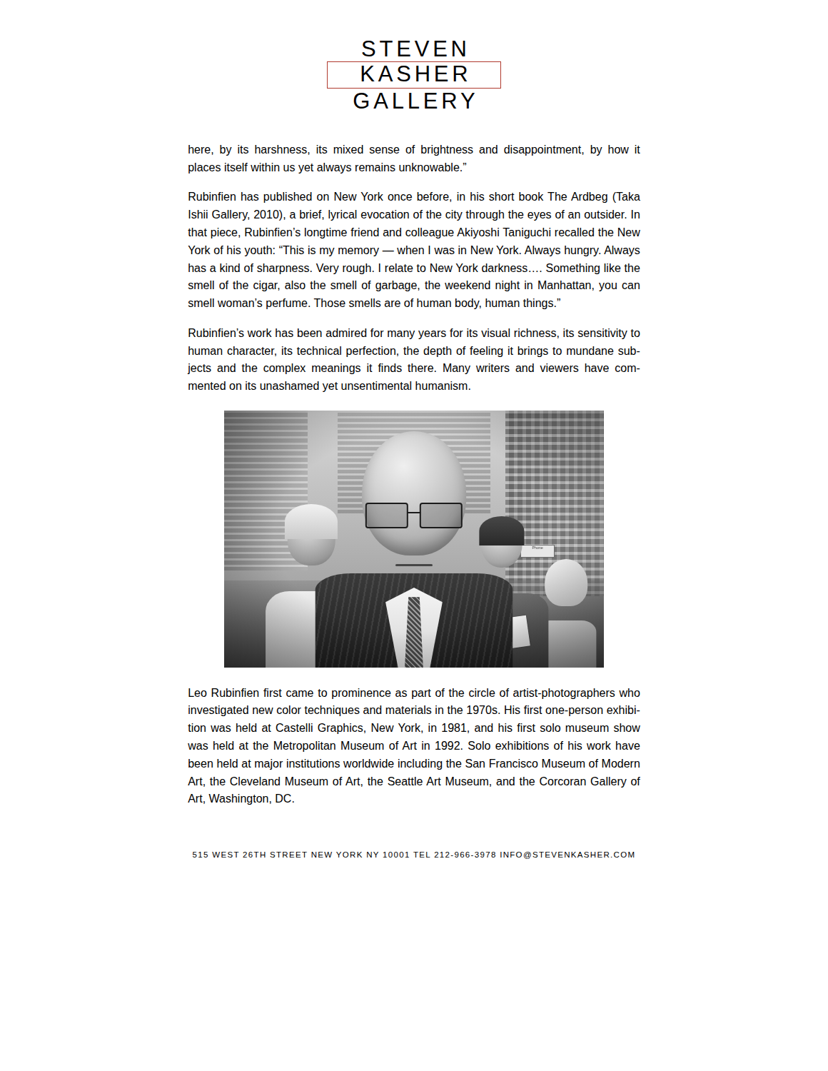STEVEN
KASHER
GALLERY
here, by its harshness, its mixed sense of brightness and disappointment, by how it places itself within us yet always remains unknowable.”
Rubinfien has published on New York once before, in his short book The Ardbeg (Taka Ishii Gallery, 2010), a brief, lyrical evocation of the city through the eyes of an outsider. In that piece, Rubinfien’s longtime friend and colleague Akiyoshi Taniguchi recalled the New York of his youth: “This is my memory — when I was in New York. Always hungry. Always has a kind of sharpness. Very rough. I relate to New York darkness…. Something like the smell of the cigar, also the smell of garbage, the weekend night in Manhattan, you can smell woman’s perfume. Those smells are of human body, human things.”
Rubinfien’s work has been admired for many years for its visual richness, its sensitivity to human character, its technical perfection, the depth of feeling it brings to mundane subjects and the complex meanings it finds there. Many writers and viewers have commented on its unashamed yet unsentimental humanism.
Phone
Leo Rubinfien first came to prominence as part of the circle of artist-photographers who investigated new color techniques and materials in the 1970s. His first one-person exhibition was held at Castelli Graphics, New York, in 1981, and his first solo museum show was held at the Metropolitan Museum of Art in 1992. Solo exhibitions of his work have been held at major institutions worldwide including the San Francisco Museum of Modern Art, the Cleveland Museum of Art, the Seattle Art Museum, and the Corcoran Gallery of Art, Washington, DC.
515 WEST 26TH STREET NEW YORK NY 10001 TEL 212-966-3978 INFO@STEVENKASHER.COM